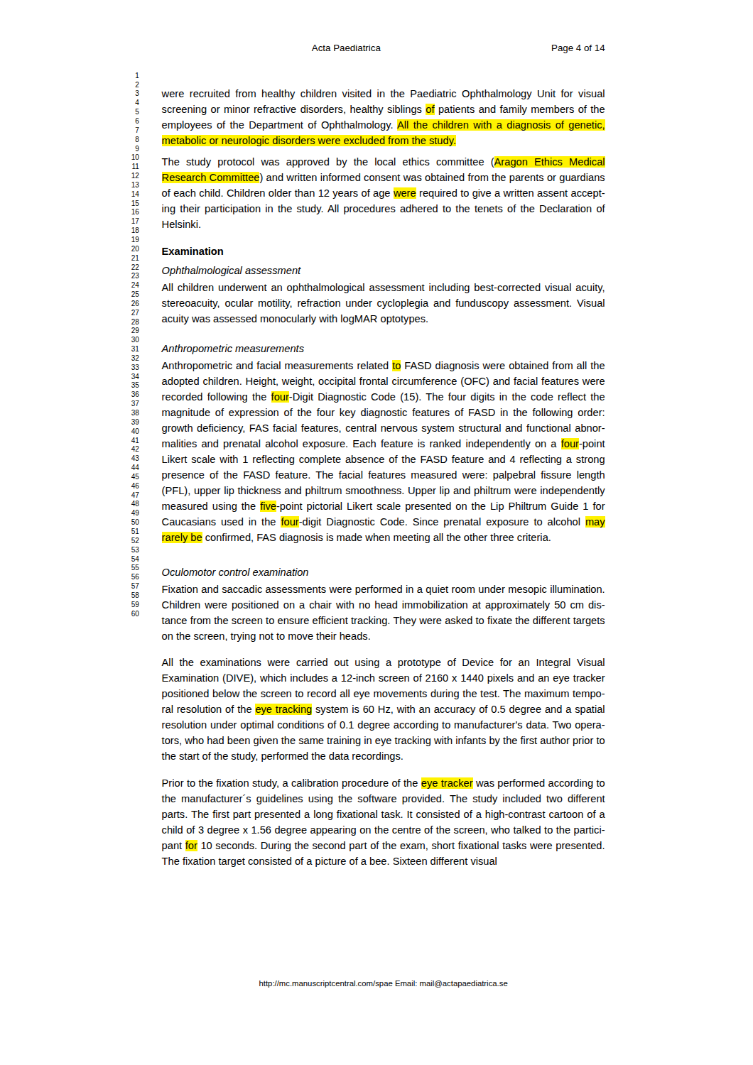Acta Paediatrica Page 4 of 14
1
2
3
4
5
6
7
8
9
10
11
12
13
14
15
16
17
18
19
20
21
22
23
24
25
26
27
28
29
30
31
32
33
34
35
36
37
38
39
40
41
42
43
44
45
46
47
48
49
50
51
52
53
54
55
56
57
58
59
60
were recruited from healthy children visited in the Paediatric Ophthalmology Unit for visual screening or minor refractive disorders, healthy siblings of patients and family members of the employees of the Department of Ophthalmology. All the children with a diagnosis of genetic, metabolic or neurologic disorders were excluded from the study.
The study protocol was approved by the local ethics committee (Aragon Ethics Medical Research Committee) and written informed consent was obtained from the parents or guardians of each child. Children older than 12 years of age were required to give a written assent accepting their participation in the study. All procedures adhered to the tenets of the Declaration of Helsinki.
Examination
Ophthalmological assessment
All children underwent an ophthalmological assessment including best-corrected visual acuity, stereoacuity, ocular motility, refraction under cycloplegia and funduscopy assessment. Visual acuity was assessed monocularly with logMAR optotypes.
Anthropometric measurements
Anthropometric and facial measurements related to FASD diagnosis were obtained from all the adopted children. Height, weight, occipital frontal circumference (OFC) and facial features were recorded following the four-Digit Diagnostic Code (15). The four digits in the code reflect the magnitude of expression of the four key diagnostic features of FASD in the following order: growth deficiency, FAS facial features, central nervous system structural and functional abnormalities and prenatal alcohol exposure. Each feature is ranked independently on a four-point Likert scale with 1 reflecting complete absence of the FASD feature and 4 reflecting a strong presence of the FASD feature. The facial features measured were: palpebral fissure length (PFL), upper lip thickness and philtrum smoothness. Upper lip and philtrum were independently measured using the five-point pictorial Likert scale presented on the Lip Philtrum Guide 1 for Caucasians used in the four-digit Diagnostic Code. Since prenatal exposure to alcohol may rarely be confirmed, FAS diagnosis is made when meeting all the other three criteria.
Oculomotor control examination
Fixation and saccadic assessments were performed in a quiet room under mesopic illumination. Children were positioned on a chair with no head immobilization at approximately 50 cm distance from the screen to ensure efficient tracking. They were asked to fixate the different targets on the screen, trying not to move their heads.
All the examinations were carried out using a prototype of Device for an Integral Visual Examination (DIVE), which includes a 12-inch screen of 2160 x 1440 pixels and an eye tracker positioned below the screen to record all eye movements during the test. The maximum temporal resolution of the eye tracking system is 60 Hz, with an accuracy of 0.5 degree and a spatial resolution under optimal conditions of 0.1 degree according to manufacturer's data. Two operators, who had been given the same training in eye tracking with infants by the first author prior to the start of the study, performed the data recordings.
Prior to the fixation study, a calibration procedure of the eye tracker was performed according to the manufacturer´s guidelines using the software provided. The study included two different parts. The first part presented a long fixational task. It consisted of a high-contrast cartoon of a child of 3 degree x 1.56 degree appearing on the centre of the screen, who talked to the participant for 10 seconds. During the second part of the exam, short fixational tasks were presented. The fixation target consisted of a picture of a bee. Sixteen different visual
http://mc.manuscriptcentral.com/spae Email: mail@actapaediatrica.se